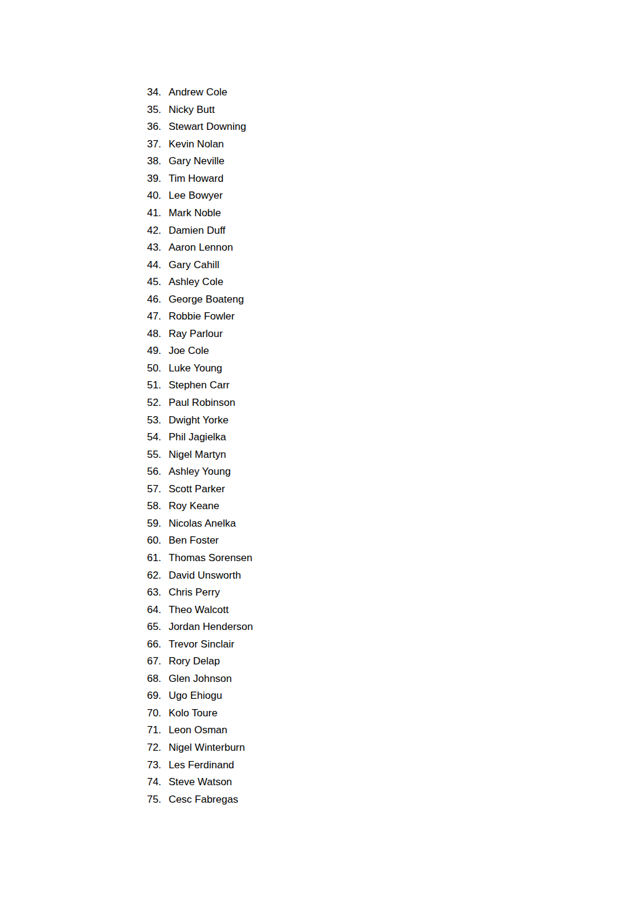34. Andrew Cole
35. Nicky Butt
36. Stewart Downing
37. Kevin Nolan
38. Gary Neville
39. Tim Howard
40. Lee Bowyer
41. Mark Noble
42. Damien Duff
43. Aaron Lennon
44. Gary Cahill
45. Ashley Cole
46. George Boateng
47. Robbie Fowler
48. Ray Parlour
49. Joe Cole
50. Luke Young
51. Stephen Carr
52. Paul Robinson
53. Dwight Yorke
54. Phil Jagielka
55. Nigel Martyn
56. Ashley Young
57. Scott Parker
58. Roy Keane
59. Nicolas Anelka
60. Ben Foster
61. Thomas Sorensen
62. David Unsworth
63. Chris Perry
64. Theo Walcott
65. Jordan Henderson
66. Trevor Sinclair
67. Rory Delap
68. Glen Johnson
69. Ugo Ehiogu
70. Kolo Toure
71. Leon Osman
72. Nigel Winterburn
73. Les Ferdinand
74. Steve Watson
75. Cesc Fabregas